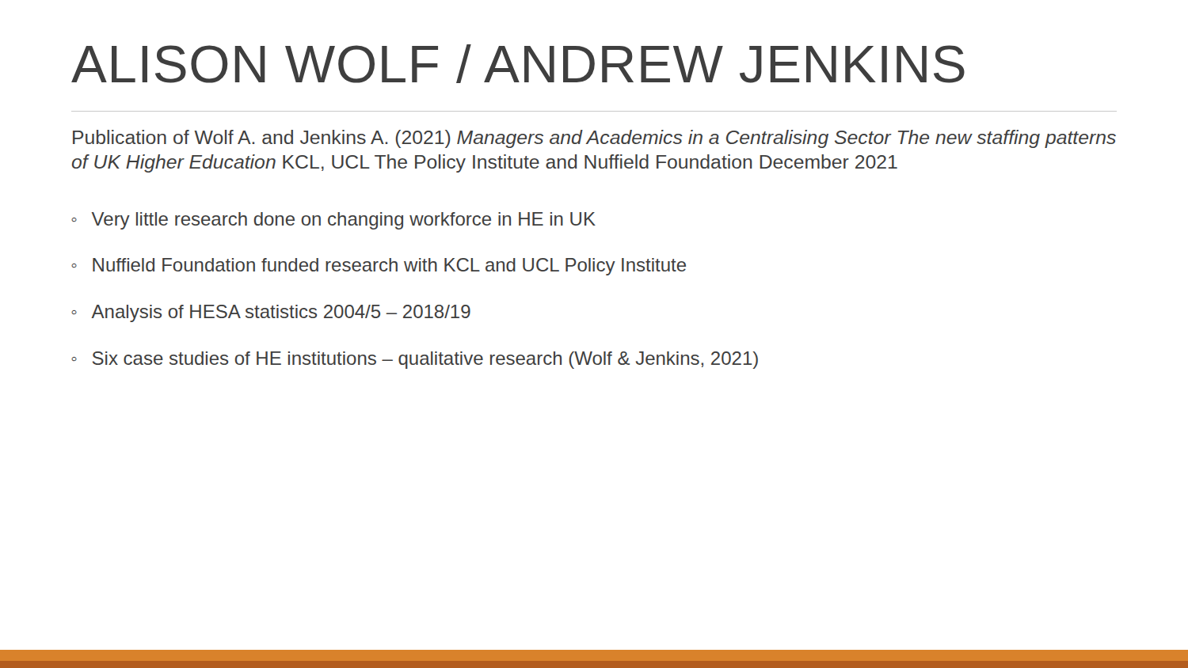ALISON WOLF / ANDREW JENKINS
Publication of Wolf A. and Jenkins A. (2021) Managers and Academics in a Centralising Sector The new staffing patterns of UK Higher Education KCL, UCL The Policy Institute and Nuffield Foundation December 2021
Very little research done on changing workforce in HE in UK
Nuffield Foundation funded research with KCL and UCL Policy Institute
Analysis of HESA statistics 2004/5 – 2018/19
Six case studies of HE institutions – qualitative research (Wolf & Jenkins, 2021)